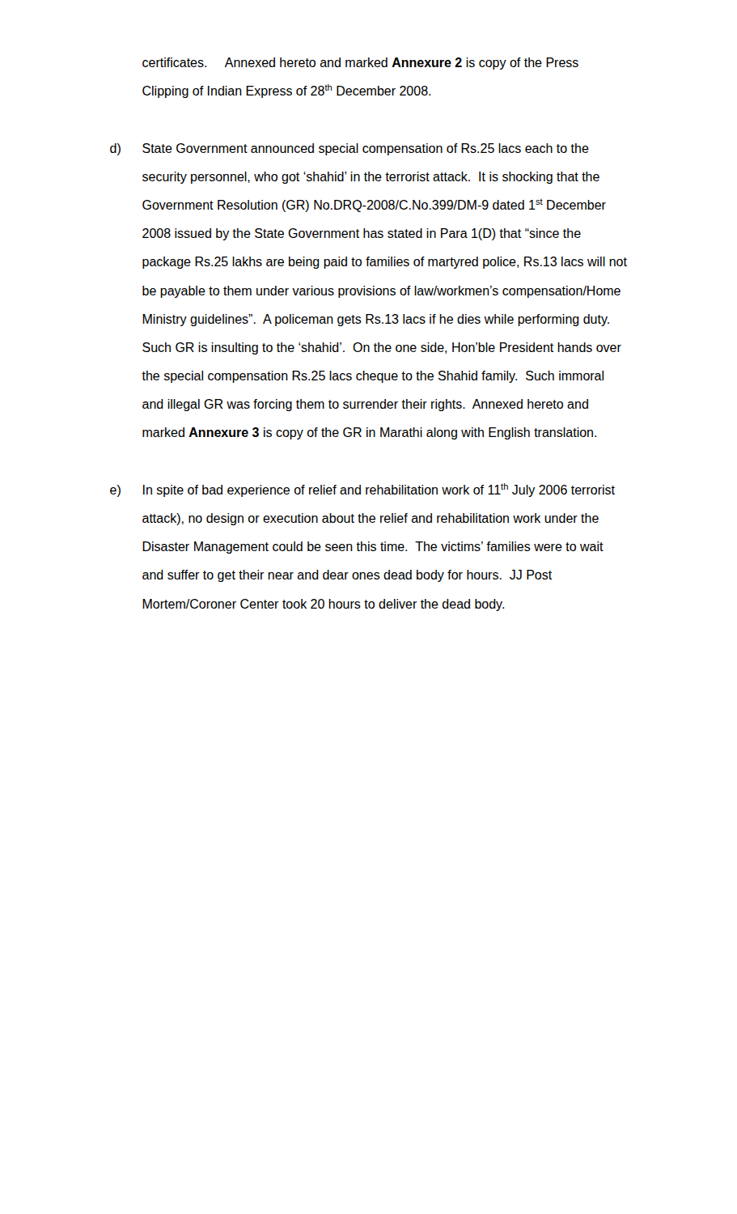certificates. Annexed hereto and marked Annexure 2 is copy of the Press Clipping of Indian Express of 28th December 2008.
d) State Government announced special compensation of Rs.25 lacs each to the security personnel, who got ‘shahid’ in the terrorist attack. It is shocking that the Government Resolution (GR) No.DRQ-2008/C.No.399/DM-9 dated 1st December 2008 issued by the State Government has stated in Para 1(D) that “since the package Rs.25 lakhs are being paid to families of martyred police, Rs.13 lacs will not be payable to them under various provisions of law/workmen’s compensation/Home Ministry guidelines”. A policeman gets Rs.13 lacs if he dies while performing duty. Such GR is insulting to the ‘shahid’. On the one side, Hon’ble President hands over the special compensation Rs.25 lacs cheque to the Shahid family. Such immoral and illegal GR was forcing them to surrender their rights. Annexed hereto and marked Annexure 3 is copy of the GR in Marathi along with English translation.
e) In spite of bad experience of relief and rehabilitation work of 11th July 2006 terrorist attack), no design or execution about the relief and rehabilitation work under the Disaster Management could be seen this time. The victims’ families were to wait and suffer to get their near and dear ones dead body for hours. JJ Post Mortem/Coroner Center took 20 hours to deliver the dead body.